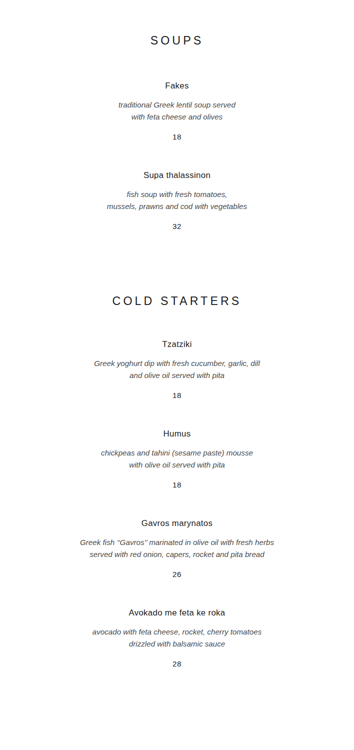Soups
Fakes
traditional Greek lentil soup served
with feta cheese and olives
18
Supa thalassinon
fish soup with fresh tomatoes,
mussels, prawns and cod with vegetables
32
Cold Starters
Tzatziki
Greek yoghurt dip with fresh cucumber, garlic, dill
and olive oil served with pita
18
Humus
chickpeas and tahini (sesame paste) mousse
with olive oil served with pita
18
Gavros marynatos
Greek fish ‘‘Gavros’’ marinated in olive oil with fresh herbs
served with red onion, capers, rocket and pita bread
26
Avokado me feta ke roka
avocado with feta cheese, rocket, cherry tomatoes
drizzled with balsamic sauce
28